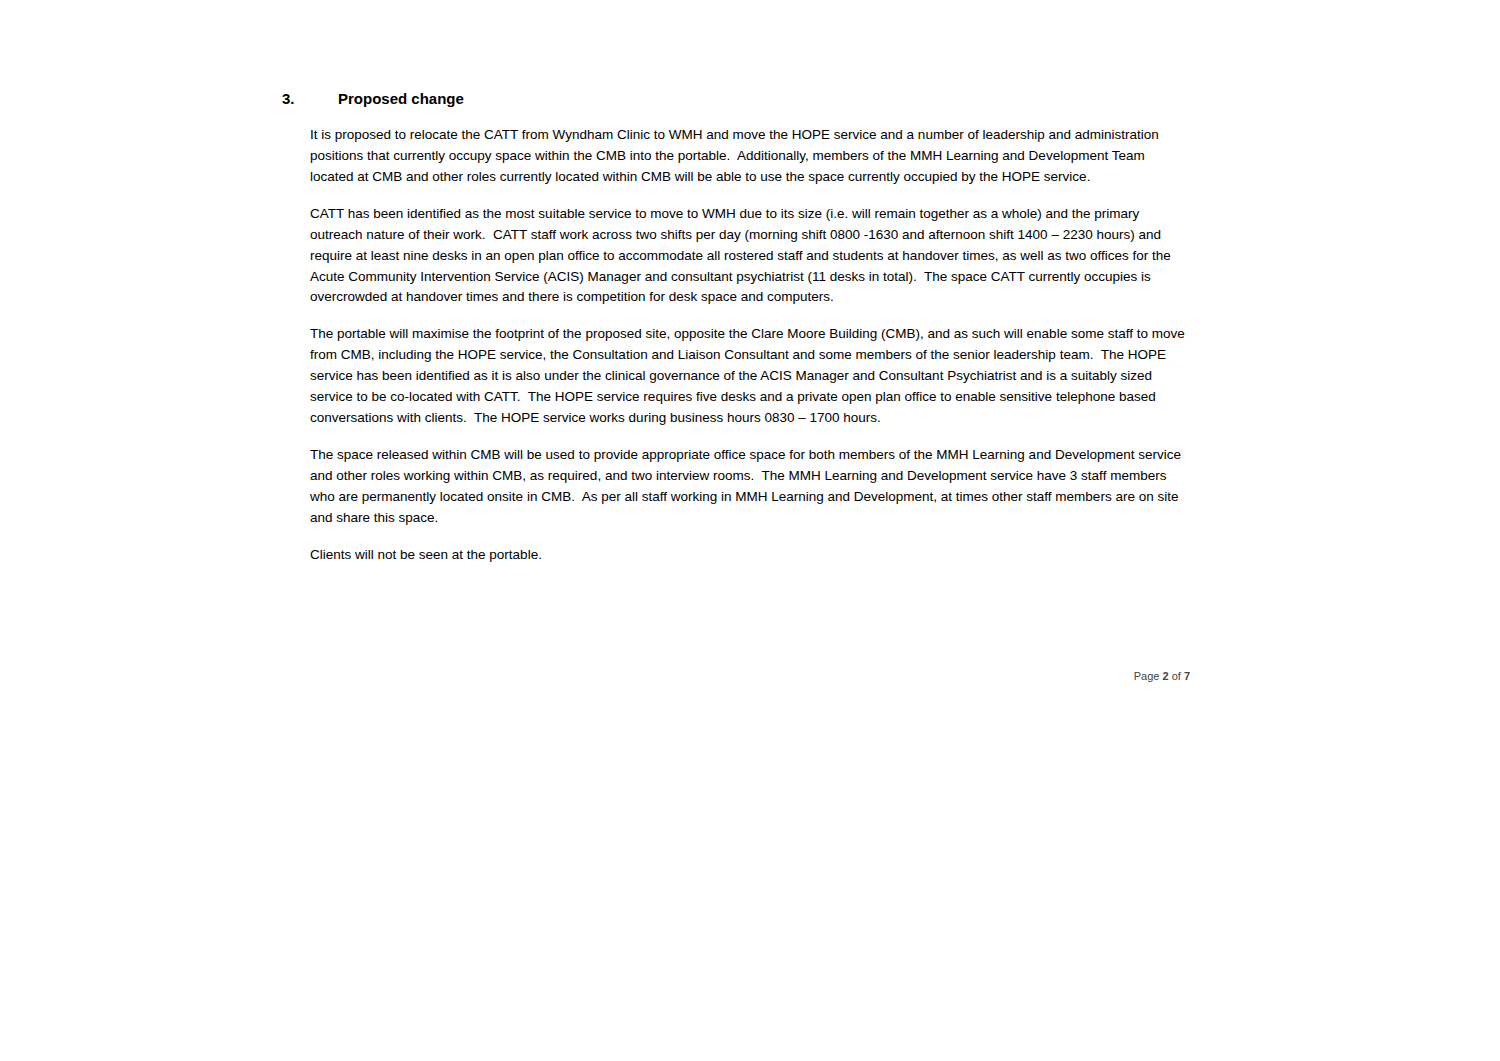3. Proposed change
It is proposed to relocate the CATT from Wyndham Clinic to WMH and move the HOPE service and a number of leadership and administration positions that currently occupy space within the CMB into the portable. Additionally, members of the MMH Learning and Development Team located at CMB and other roles currently located within CMB will be able to use the space currently occupied by the HOPE service.
CATT has been identified as the most suitable service to move to WMH due to its size (i.e. will remain together as a whole) and the primary outreach nature of their work. CATT staff work across two shifts per day (morning shift 0800 -1630 and afternoon shift 1400 – 2230 hours) and require at least nine desks in an open plan office to accommodate all rostered staff and students at handover times, as well as two offices for the Acute Community Intervention Service (ACIS) Manager and consultant psychiatrist (11 desks in total). The space CATT currently occupies is overcrowded at handover times and there is competition for desk space and computers.
The portable will maximise the footprint of the proposed site, opposite the Clare Moore Building (CMB), and as such will enable some staff to move from CMB, including the HOPE service, the Consultation and Liaison Consultant and some members of the senior leadership team. The HOPE service has been identified as it is also under the clinical governance of the ACIS Manager and Consultant Psychiatrist and is a suitably sized service to be co-located with CATT. The HOPE service requires five desks and a private open plan office to enable sensitive telephone based conversations with clients. The HOPE service works during business hours 0830 – 1700 hours.
The space released within CMB will be used to provide appropriate office space for both members of the MMH Learning and Development service and other roles working within CMB, as required, and two interview rooms. The MMH Learning and Development service have 3 staff members who are permanently located onsite in CMB. As per all staff working in MMH Learning and Development, at times other staff members are on site and share this space.
Clients will not be seen at the portable.
Page 2 of 7